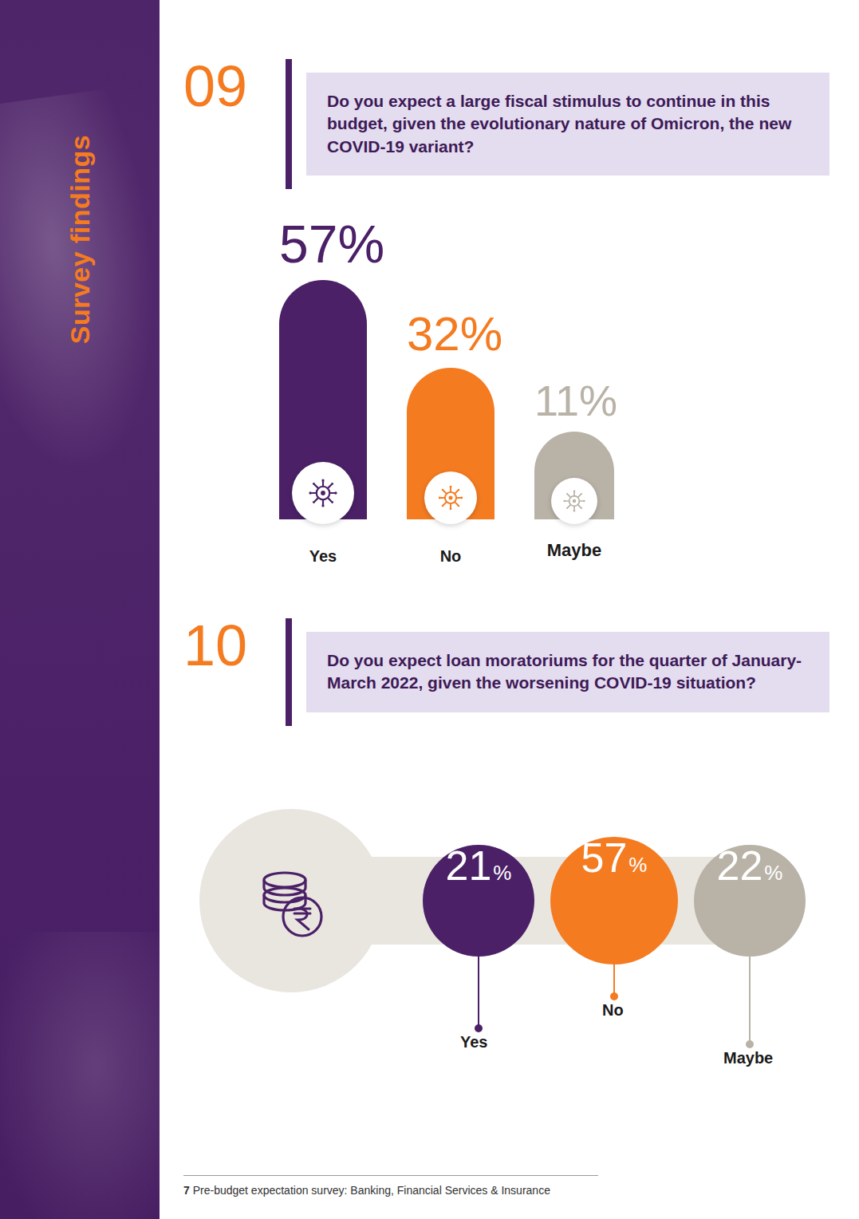Survey findings
09
Do you expect a large fiscal stimulus to continue in this budget, given the evolutionary nature of Omicron, the new COVID-19 variant?
57% Yes
32% No
11% Maybe
10
Do you expect loan moratoriums for the quarter of January-March 2022, given the worsening COVID-19 situation?
21%
57%
22%
Yes
No
Maybe
7 Pre-budget expectation survey: Banking, Financial Services & Insurance